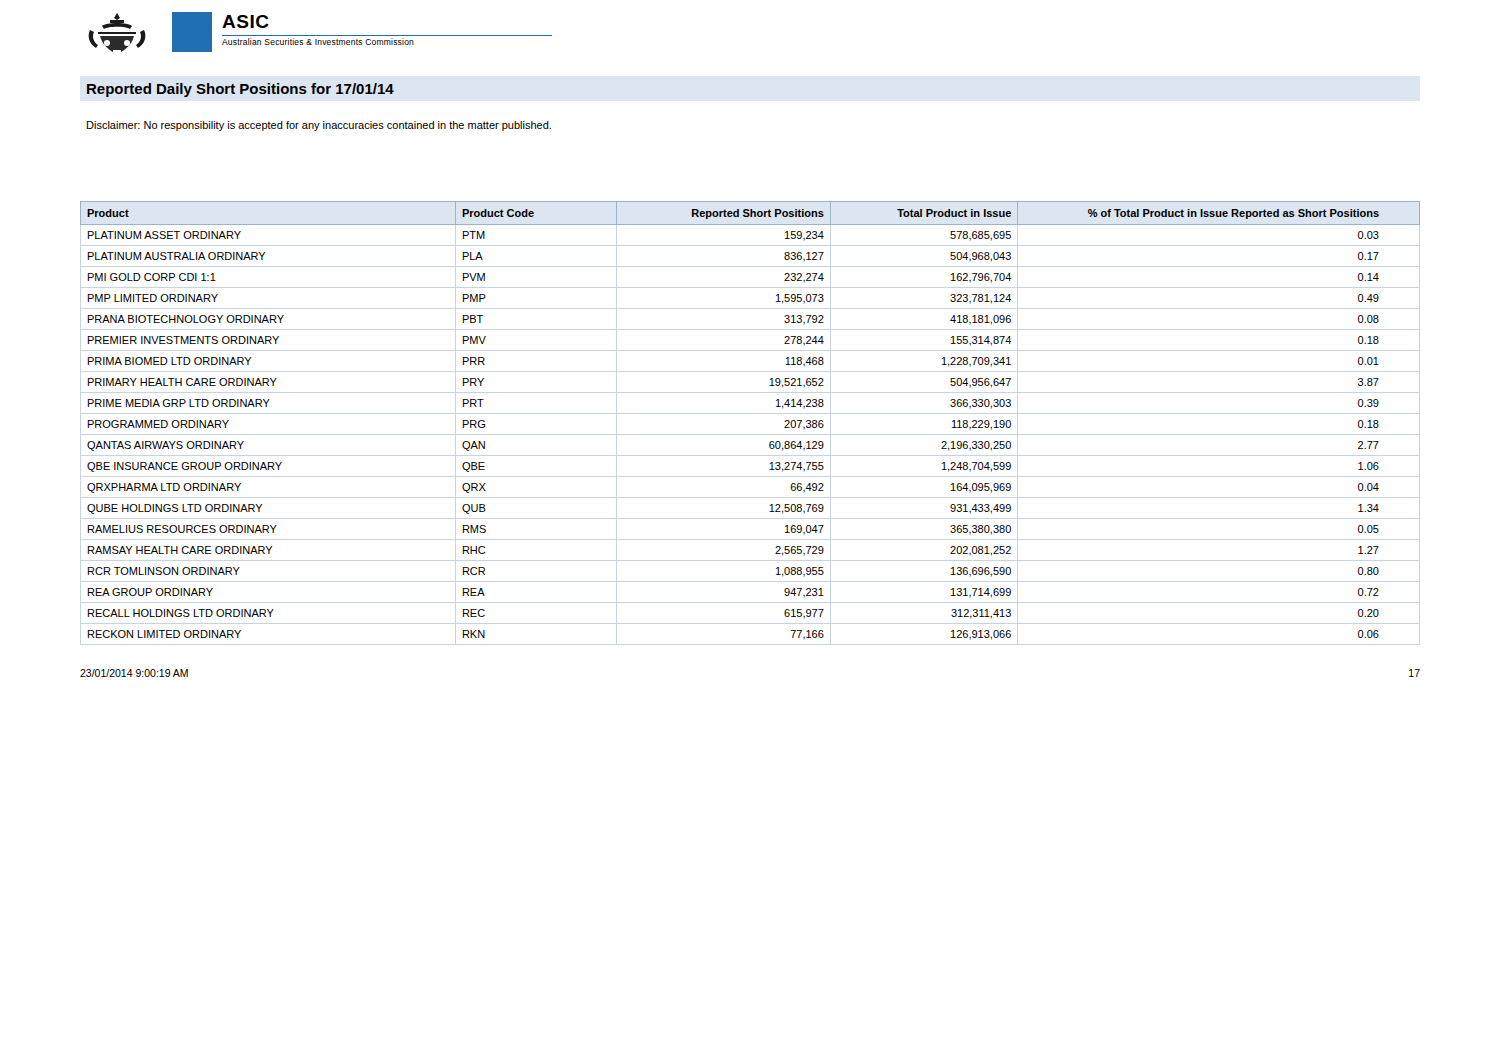ASIC
Australian Securities & Investments Commission
Reported Daily Short Positions for 17/01/14
Disclaimer: No responsibility is accepted for any inaccuracies contained in the matter published.
| Product | Product Code | Reported Short Positions | Total Product in Issue | % of Total Product in Issue Reported as Short Positions |
| --- | --- | --- | --- | --- |
| PLATINUM ASSET ORDINARY | PTM | 159,234 | 578,685,695 | 0.03 |
| PLATINUM AUSTRALIA ORDINARY | PLA | 836,127 | 504,968,043 | 0.17 |
| PMI GOLD CORP CDI 1:1 | PVM | 232,274 | 162,796,704 | 0.14 |
| PMP LIMITED ORDINARY | PMP | 1,595,073 | 323,781,124 | 0.49 |
| PRANA BIOTECHNOLOGY ORDINARY | PBT | 313,792 | 418,181,096 | 0.08 |
| PREMIER INVESTMENTS ORDINARY | PMV | 278,244 | 155,314,874 | 0.18 |
| PRIMA BIOMED LTD ORDINARY | PRR | 118,468 | 1,228,709,341 | 0.01 |
| PRIMARY HEALTH CARE ORDINARY | PRY | 19,521,652 | 504,956,647 | 3.87 |
| PRIME MEDIA GRP LTD ORDINARY | PRT | 1,414,238 | 366,330,303 | 0.39 |
| PROGRAMMED ORDINARY | PRG | 207,386 | 118,229,190 | 0.18 |
| QANTAS AIRWAYS ORDINARY | QAN | 60,864,129 | 2,196,330,250 | 2.77 |
| QBE INSURANCE GROUP ORDINARY | QBE | 13,274,755 | 1,248,704,599 | 1.06 |
| QRXPHARMA LTD ORDINARY | QRX | 66,492 | 164,095,969 | 0.04 |
| QUBE HOLDINGS LTD ORDINARY | QUB | 12,508,769 | 931,433,499 | 1.34 |
| RAMELIUS RESOURCES ORDINARY | RMS | 169,047 | 365,380,380 | 0.05 |
| RAMSAY HEALTH CARE ORDINARY | RHC | 2,565,729 | 202,081,252 | 1.27 |
| RCR TOMLINSON ORDINARY | RCR | 1,088,955 | 136,696,590 | 0.80 |
| REA GROUP ORDINARY | REA | 947,231 | 131,714,699 | 0.72 |
| RECALL HOLDINGS LTD ORDINARY | REC | 615,977 | 312,311,413 | 0.20 |
| RECKON LIMITED ORDINARY | RKN | 77,166 | 126,913,066 | 0.06 |
23/01/2014 9:00:19 AM
17